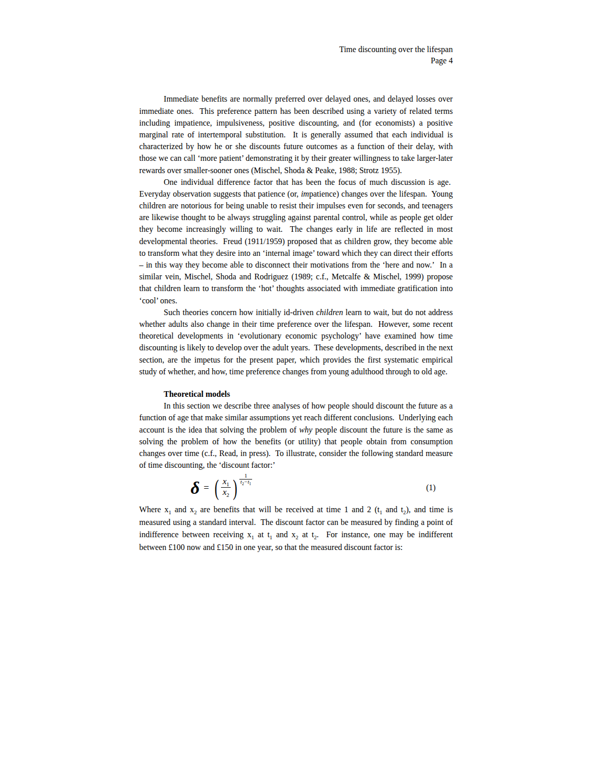Time discounting over the lifespan
Page 4
Immediate benefits are normally preferred over delayed ones, and delayed losses over immediate ones. This preference pattern has been described using a variety of related terms including impatience, impulsiveness, positive discounting, and (for economists) a positive marginal rate of intertemporal substitution. It is generally assumed that each individual is characterized by how he or she discounts future outcomes as a function of their delay, with those we can call ‘more patient’ demonstrating it by their greater willingness to take larger-later rewards over smaller-sooner ones (Mischel, Shoda & Peake, 1988; Strotz 1955).
One individual difference factor that has been the focus of much discussion is age. Everyday observation suggests that patience (or, impatience) changes over the lifespan. Young children are notorious for being unable to resist their impulses even for seconds, and teenagers are likewise thought to be always struggling against parental control, while as people get older they become increasingly willing to wait. The changes early in life are reflected in most developmental theories. Freud (1911/1959) proposed that as children grow, they become able to transform what they desire into an ‘internal image’ toward which they can direct their efforts – in this way they become able to disconnect their motivations from the ‘here and now.’ In a similar vein, Mischel, Shoda and Rodriguez (1989; c.f., Metcalfe & Mischel, 1999) propose that children learn to transform the ‘hot’ thoughts associated with immediate gratification into ‘cool’ ones.
Such theories concern how initially id-driven children learn to wait, but do not address whether adults also change in their time preference over the lifespan. However, some recent theoretical developments in ‘evolutionary economic psychology’ have examined how time discounting is likely to develop over the adult years. These developments, described in the next section, are the impetus for the present paper, which provides the first systematic empirical study of whether, and how, time preference changes from young adulthood through to old age.
Theoretical models
In this section we describe three analyses of how people should discount the future as a function of age that make similar assumptions yet reach different conclusions. Underlying each account is the idea that solving the problem of why people discount the future is the same as solving the problem of how the benefits (or utility) that people obtain from consumption changes over time (c.f., Read, in press). To illustrate, consider the following standard measure of time discounting, the ‘discount factor:’
δ = ( x1 x2 ) 1 t2−t1 (1)
Where x1 and x2 are benefits that will be received at time 1 and 2 (t1 and t2), and time is measured using a standard interval. The discount factor can be measured by finding a point of indifference between receiving x1 at t1 and x2 at t2. For instance, one may be indifferent between £100 now and £150 in one year, so that the measured discount factor is: